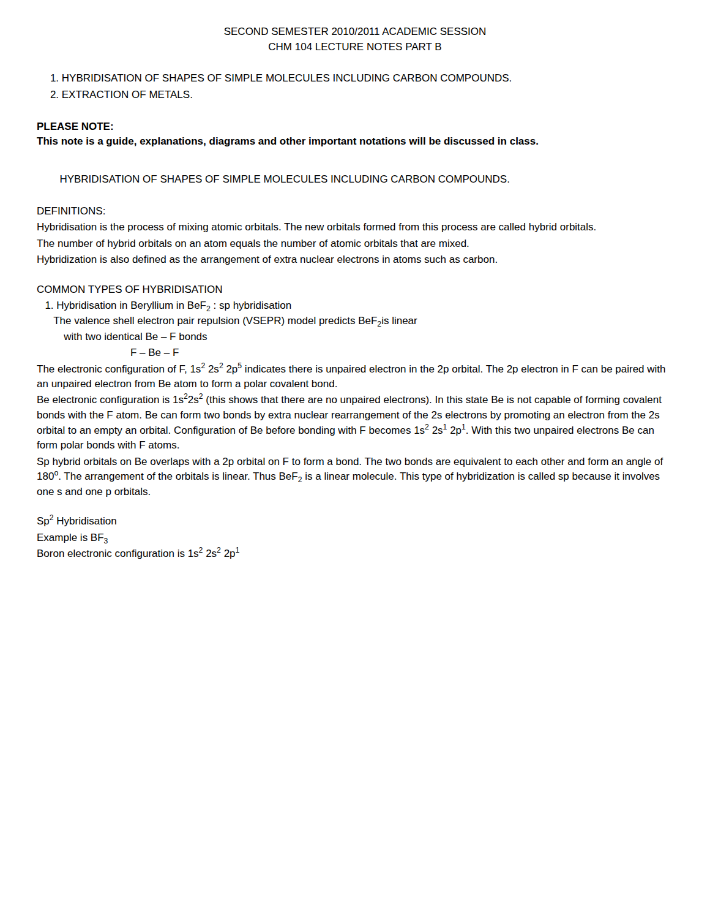SECOND SEMESTER 2010/2011 ACADEMIC SESSION
CHM 104 LECTURE NOTES PART B
HYBRIDISATION OF SHAPES OF SIMPLE MOLECULES INCLUDING CARBON COMPOUNDS.
EXTRACTION OF METALS.
PLEASE NOTE:
This note is a guide, explanations, diagrams and other important notations will be discussed in class.
HYBRIDISATION OF SHAPES OF SIMPLE MOLECULES INCLUDING CARBON COMPOUNDS.
DEFINITIONS:
Hybridisation is the process of mixing atomic orbitals. The new orbitals formed from this process are called hybrid orbitals.
The number of hybrid orbitals on an atom equals the number of atomic orbitals that are mixed.
Hybridization is also defined as the arrangement of extra nuclear electrons in atoms such as carbon.
COMMON TYPES OF HYBRIDISATION
Hybridisation in Beryllium in BeF2 : sp hybridisation
The valence shell electron pair repulsion (VSEPR) model predicts BeF2is linear
with two identical Be – F bonds
F – Be – F
The electronic configuration of F, 1s2 2s2 2p5 indicates there is unpaired electron in the 2p orbital. The 2p electron in F can be paired with an unpaired electron from Be atom to form a polar covalent bond.
Be electronic configuration is 1s22s2 (this shows that there are no unpaired electrons). In this state Be is not capable of forming covalent bonds with the F atom. Be can form two bonds by extra nuclear rearrangement of the 2s electrons by promoting an electron from the 2s orbital to an empty an orbital. Configuration of Be before bonding with F becomes 1s2 2s1 2p1. With this two unpaired electrons Be can form polar bonds with F atoms.
Sp hybrid orbitals on Be overlaps with a 2p orbital on F to form a bond. The two bonds are equivalent to each other and form an angle of 180o. The arrangement of the orbitals is linear. Thus BeF2 is a linear molecule. This type of hybridization is called sp because it involves one s and one p orbitals.
Sp2 Hybridisation
Example is BF3
Boron electronic configuration is 1s2 2s2 2p1